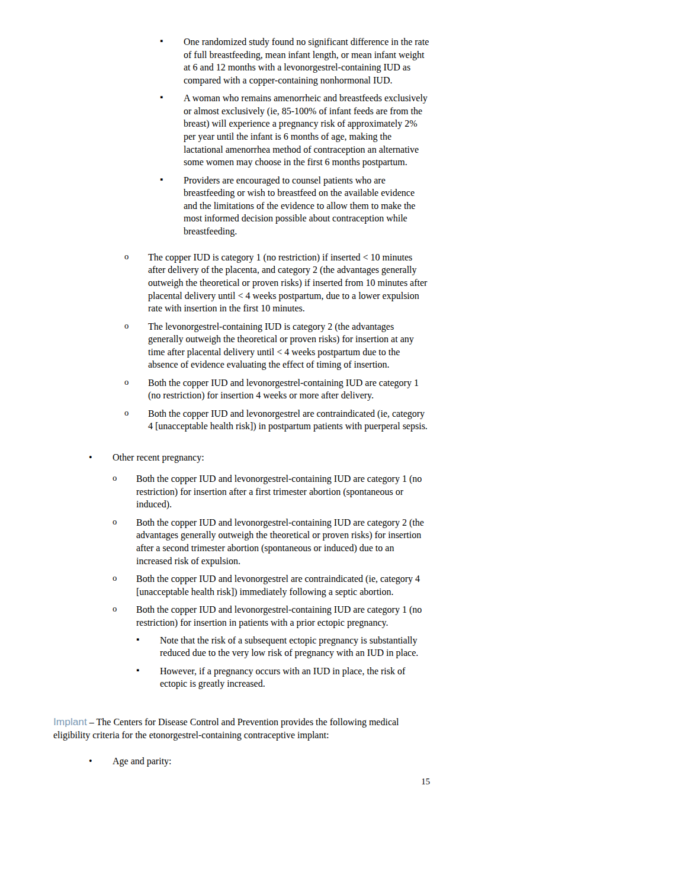One randomized study found no significant difference in the rate of full breastfeeding, mean infant length, or mean infant weight at 6 and 12 months with a levonorgestrel-containing IUD as compared with a copper-containing nonhormonal IUD.
A woman who remains amenorrheic and breastfeeds exclusively or almost exclusively (ie, 85-100% of infant feeds are from the breast) will experience a pregnancy risk of approximately 2% per year until the infant is 6 months of age, making the lactational amenorrhea method of contraception an alternative some women may choose in the first 6 months postpartum.
Providers are encouraged to counsel patients who are breastfeeding or wish to breastfeed on the available evidence and the limitations of the evidence to allow them to make the most informed decision possible about contraception while breastfeeding.
The copper IUD is category 1 (no restriction) if inserted < 10 minutes after delivery of the placenta, and category 2 (the advantages generally outweigh the theoretical or proven risks) if inserted from 10 minutes after placental delivery until < 4 weeks postpartum, due to a lower expulsion rate with insertion in the first 10 minutes.
The levonorgestrel-containing IUD is category 2 (the advantages generally outweigh the theoretical or proven risks) for insertion at any time after placental delivery until < 4 weeks postpartum due to the absence of evidence evaluating the effect of timing of insertion.
Both the copper IUD and levonorgestrel-containing IUD are category 1 (no restriction) for insertion 4 weeks or more after delivery.
Both the copper IUD and levonorgestrel are contraindicated (ie, category 4 [unacceptable health risk]) in postpartum patients with puerperal sepsis.
Other recent pregnancy:
Both the copper IUD and levonorgestrel-containing IUD are category 1 (no restriction) for insertion after a first trimester abortion (spontaneous or induced).
Both the copper IUD and levonorgestrel-containing IUD are category 2 (the advantages generally outweigh the theoretical or proven risks) for insertion after a second trimester abortion (spontaneous or induced) due to an increased risk of expulsion.
Both the copper IUD and levonorgestrel are contraindicated (ie, category 4 [unacceptable health risk]) immediately following a septic abortion.
Both the copper IUD and levonorgestrel-containing IUD are category 1 (no restriction) for insertion in patients with a prior ectopic pregnancy.
Note that the risk of a subsequent ectopic pregnancy is substantially reduced due to the very low risk of pregnancy with an IUD in place.
However, if a pregnancy occurs with an IUD in place, the risk of ectopic is greatly increased.
Implant – The Centers for Disease Control and Prevention provides the following medical eligibility criteria for the etonorgestrel-containing contraceptive implant:
Age and parity:
15